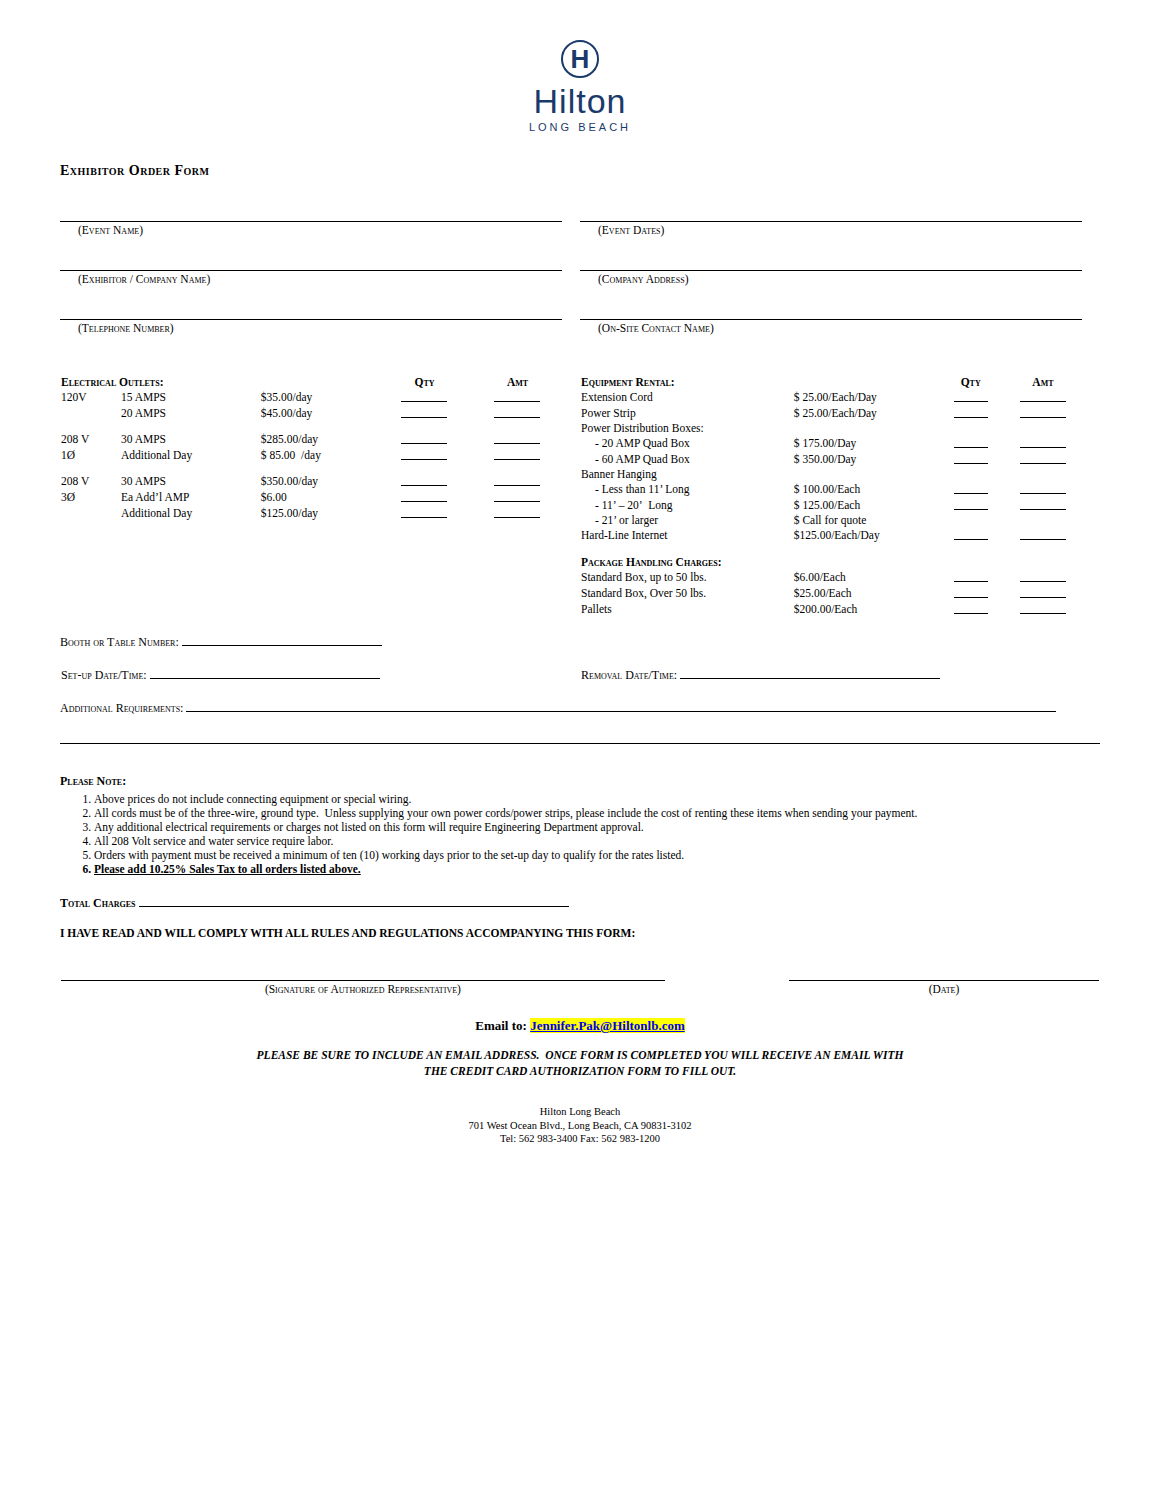H
Hilton
LONG BEACH
Exhibitor Order Form
| (Event Name) | (Event Dates) |
| (Exhibitor / Company Name) | (Company Address) |
| (Telephone Number) | (On-Site Contact Name) |
| / Electrical Outlets: / Qty / Amt / / 120V / 15 AMPS / $35.00/day / / / / / 20 AMPS / $45.00/day / / / / 208 V / 30 AMPS / $285.00/day / / / / 1Ø / Additional Day / $ 85.00 /day / / / / 208 V / 30 AMPS / $350.00/day / / / / 3Ø / Ea Add’l AMP / $6.00 / / / / / Additional Day / $125.00/day / / / | / Equipment Rental: / Qty / Amt / / Extension Cord / $ 25.00/Each/Day / / / / Power Strip / $ 25.00/Each/Day / / / / Power Distribution Boxes: / / - 20 AMP Quad Box / $ 175.00/Day / / / / - 60 AMP Quad Box / $ 350.00/Day / / / / Banner Hanging / / - Less than 11’ Long / $ 100.00/Each / / / / - 11’ – 20’ Long / $ 125.00/Each / / / / - 21’ or larger / $ Call for quote / / / / Hard-Line Internet / $125.00/Each/Day / / / / Package Handling Charges: / / Standard Box, up to 50 lbs. / $6.00/Each / / / / Standard Box, Over 50 lbs. / $25.00/Each / / / / Pallets / $200.00/Each / / / |
Booth or Table Number:
| Set-up Date/Time: | Removal Date/Time: |
Additional Requirements:
Please Note:
Above prices do not include connecting equipment or special wiring.
All cords must be of the three-wire, ground type. Unless supplying your own power cords/power strips, please include the cost of renting these items when sending your payment.
Any additional electrical requirements or charges not listed on this form will require Engineering Department approval.
All 208 Volt service and water service require labor.
Orders with payment must be received a minimum of ten (10) working days prior to the set-up day to qualify for the rates listed.
Please add 10.25% Sales Tax to all orders listed above.
Total Charges
I HAVE READ AND WILL COMPLY WITH ALL RULES AND REGULATIONS ACCOMPANYING THIS FORM:
| (Signature of Authorized Representative) | | (Date) |
Email to: Jennifer.Pak@Hiltonlb.com
PLEASE BE SURE TO INCLUDE AN EMAIL ADDRESS. ONCE FORM IS COMPLETED YOU WILL RECEIVE AN EMAIL WITH
THE CREDIT CARD AUTHORIZATION FORM TO FILL OUT.
Hilton Long Beach
701 West Ocean Blvd., Long Beach, CA 90831-3102
Tel: 562 983-3400 Fax: 562 983-1200